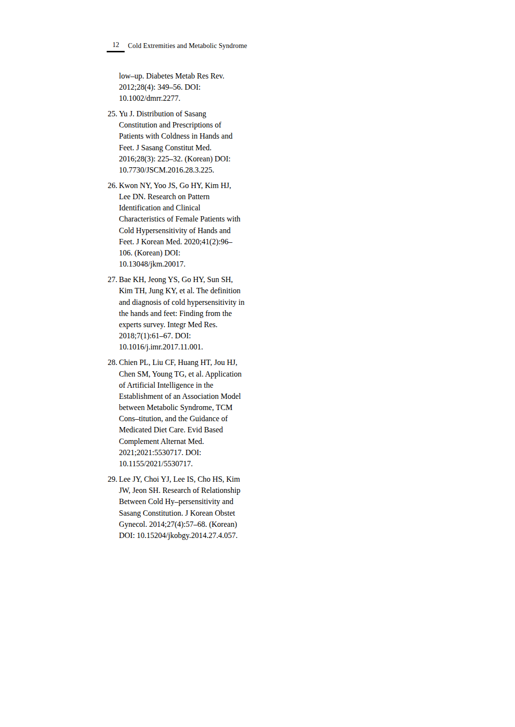12 Cold Extremities and Metabolic Syndrome
low–up. Diabetes Metab Res Rev. 2012;28(4): 349–56. DOI: 10.1002/dmrr.2277.
25. Yu J. Distribution of Sasang Constitution and Prescriptions of Patients with Coldness in Hands and Feet. J Sasang Constitut Med. 2016;28(3): 225–32. (Korean) DOI: 10.7730/JSCM.2016.28.3.225.
26. Kwon NY, Yoo JS, Go HY, Kim HJ, Lee DN. Research on Pattern Identification and Clinical Characteristics of Female Patients with Cold Hypersensitivity of Hands and Feet. J Korean Med. 2020;41(2):96–106. (Korean) DOI: 10.13048/jkm.20017.
27. Bae KH, Jeong YS, Go HY, Sun SH, Kim TH, Jung KY, et al. The definition and diagnosis of cold hypersensitivity in the hands and feet: Finding from the experts survey. Integr Med Res. 2018;7(1):61–67. DOI: 10.1016/j.imr.2017.11.001.
28. Chien PL, Liu CF, Huang HT, Jou HJ, Chen SM, Young TG, et al. Application of Artificial Intelligence in the Establishment of an Association Model between Metabolic Syndrome, TCM Cons–titution, and the Guidance of Medicated Diet Care. Evid Based Complement Alternat Med. 2021;2021:5530717. DOI: 10.1155/2021/5530717.
29. Lee JY, Choi YJ, Lee IS, Cho HS, Kim JW, Jeon SH. Research of Relationship Between Cold Hy–persensitivity and Sasang Constitution. J Korean Obstet Gynecol. 2014;27(4):57–68. (Korean) DOI: 10.15204/jkobgy.2014.27.4.057.